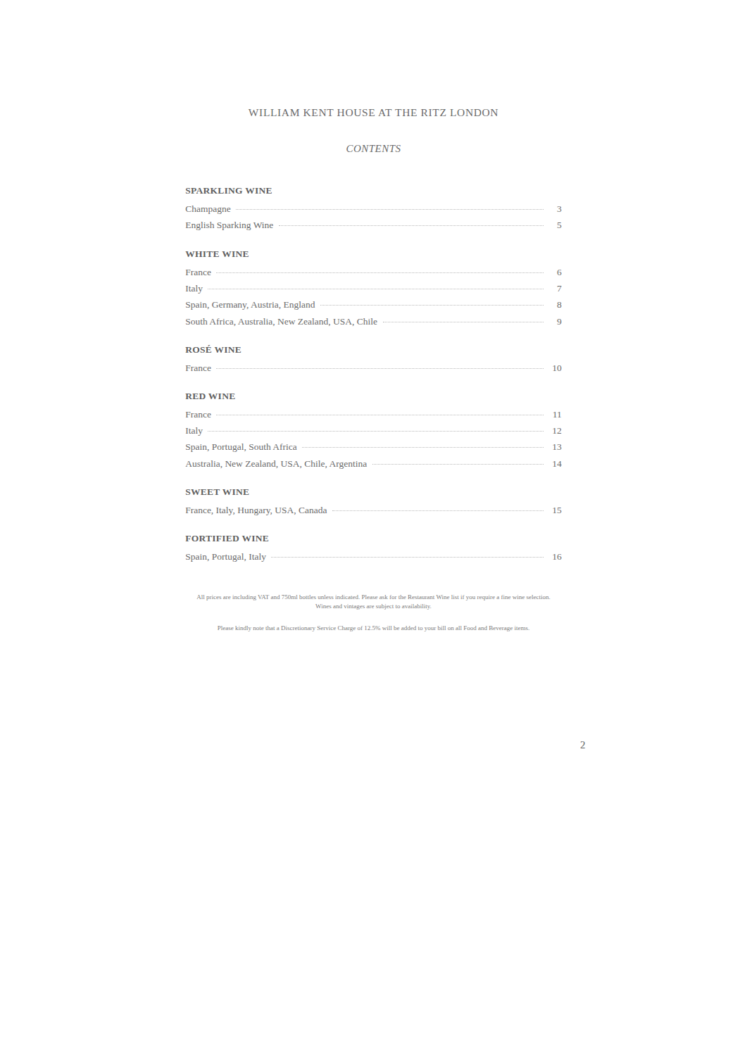WILLIAM KENT HOUSE AT THE RITZ LONDON
CONTENTS
SPARKLING WINE
Champagne 3
English Sparking Wine 5
WHITE WINE
France 6
Italy 7
Spain, Germany, Austria, England 8
South Africa, Australia, New Zealand, USA, Chile 9
ROSÉ WINE
France 10
RED WINE
France 11
Italy 12
Spain, Portugal, South Africa 13
Australia, New Zealand, USA, Chile, Argentina 14
SWEET WINE
France, Italy, Hungary, USA, Canada 15
FORTIFIED WINE
Spain, Portugal, Italy 16
All prices are including VAT and 750ml bottles unless indicated. Please ask for the Restaurant Wine list if you require a fine wine selection.
Wines and vintages are subject to availability.
Please kindly note that a Discretionary Service Charge of 12.5% will be added to your bill on all Food and Beverage items.
2